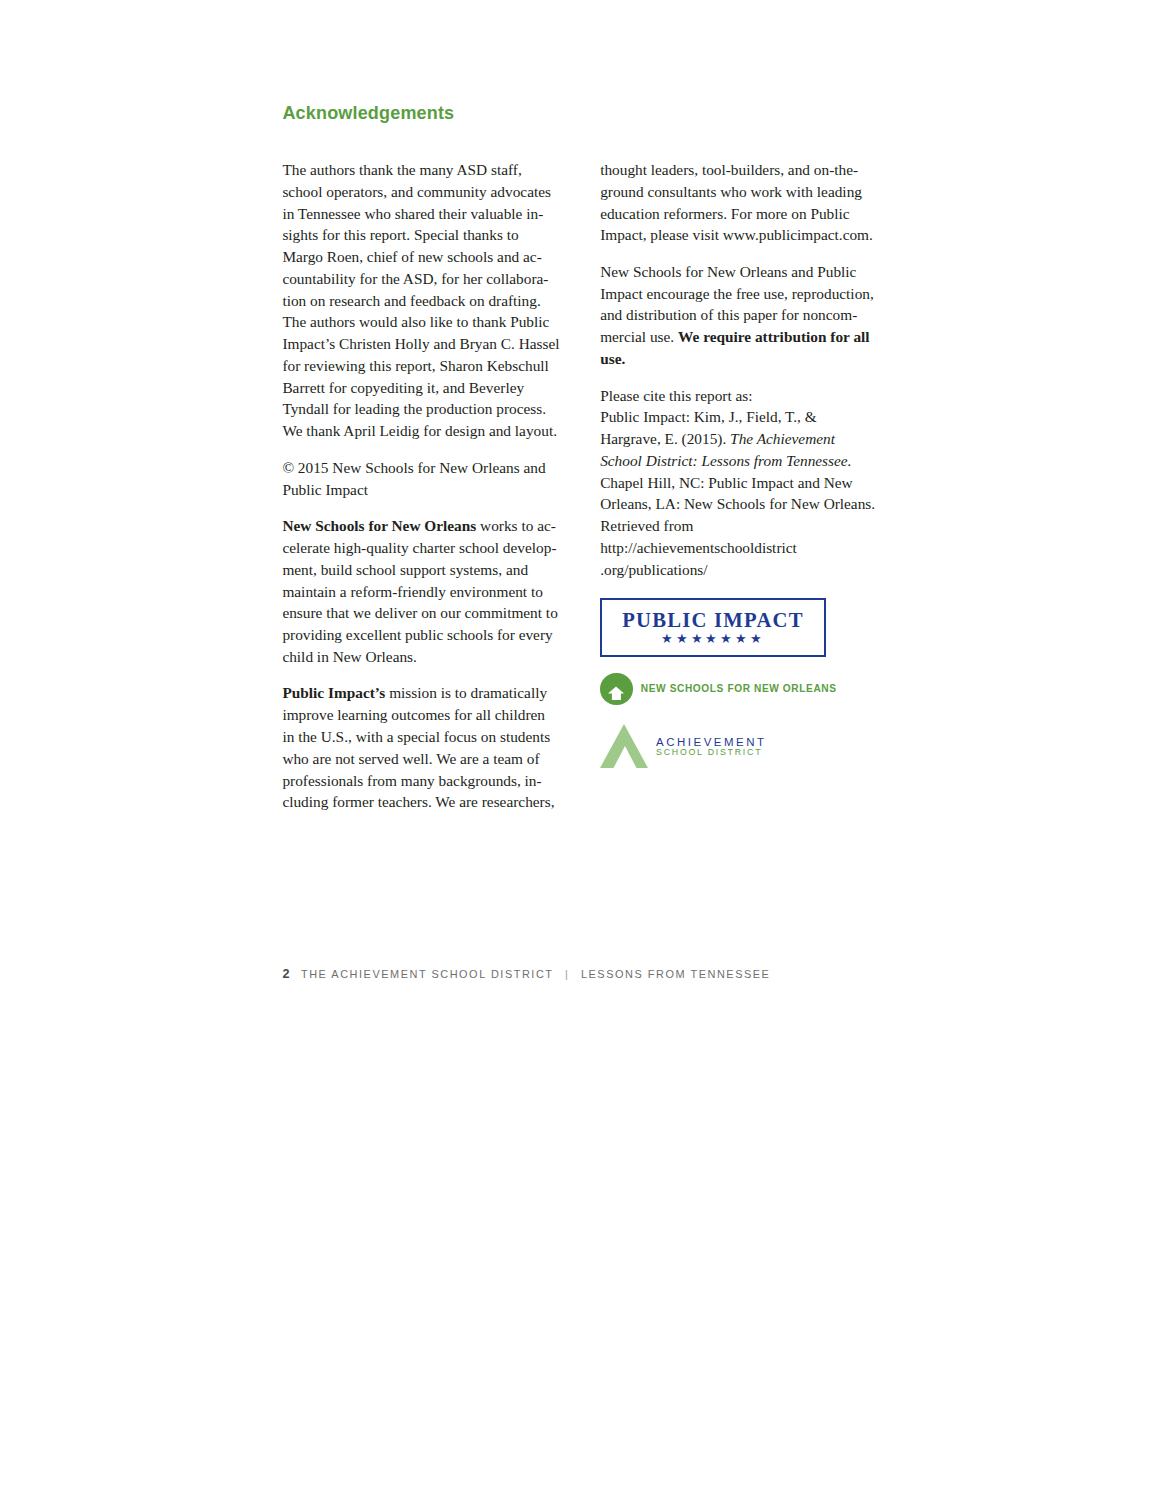Acknowledgements
The authors thank the many ASD staff, school operators, and community advocates in Tennessee who shared their valuable insights for this report. Special thanks to Margo Roen, chief of new schools and accountability for the ASD, for her collaboration on research and feedback on drafting. The authors would also like to thank Public Impact’s Christen Holly and Bryan C. Hassel for reviewing this report, Sharon Kebschull Barrett for copyediting it, and Beverley Tyndall for leading the production process. We thank April Leidig for design and layout.
© 2015 New Schools for New Orleans and Public Impact
New Schools for New Orleans works to accelerate high-quality charter school development, build school support systems, and maintain a reform-friendly environment to ensure that we deliver on our commitment to providing excellent public schools for every child in New Orleans.
Public Impact’s mission is to dramatically improve learning outcomes for all children in the U.S., with a special focus on students who are not served well. We are a team of professionals from many backgrounds, including former teachers. We are researchers, thought leaders, tool-builders, and on-the-ground consultants who work with leading education reformers. For more on Public Impact, please visit www.publicimpact.com.
New Schools for New Orleans and Public Impact encourage the free use, reproduction, and distribution of this paper for noncommercial use. We require attribution for all use.
Please cite this report as:
Public Impact: Kim, J., Field, T., & Hargrave, E. (2015). The Achievement School District: Lessons from Tennessee. Chapel Hill, NC: Public Impact and New Orleans, LA: New Schools for New Orleans. Retrieved from http://achievementschooldistrict .org/publications/
PUBLIC IMPACT
★★★★★★★
New Schools for New Orleans
Achievement
School District
2 The Achievement School District | Lessons from Tennessee